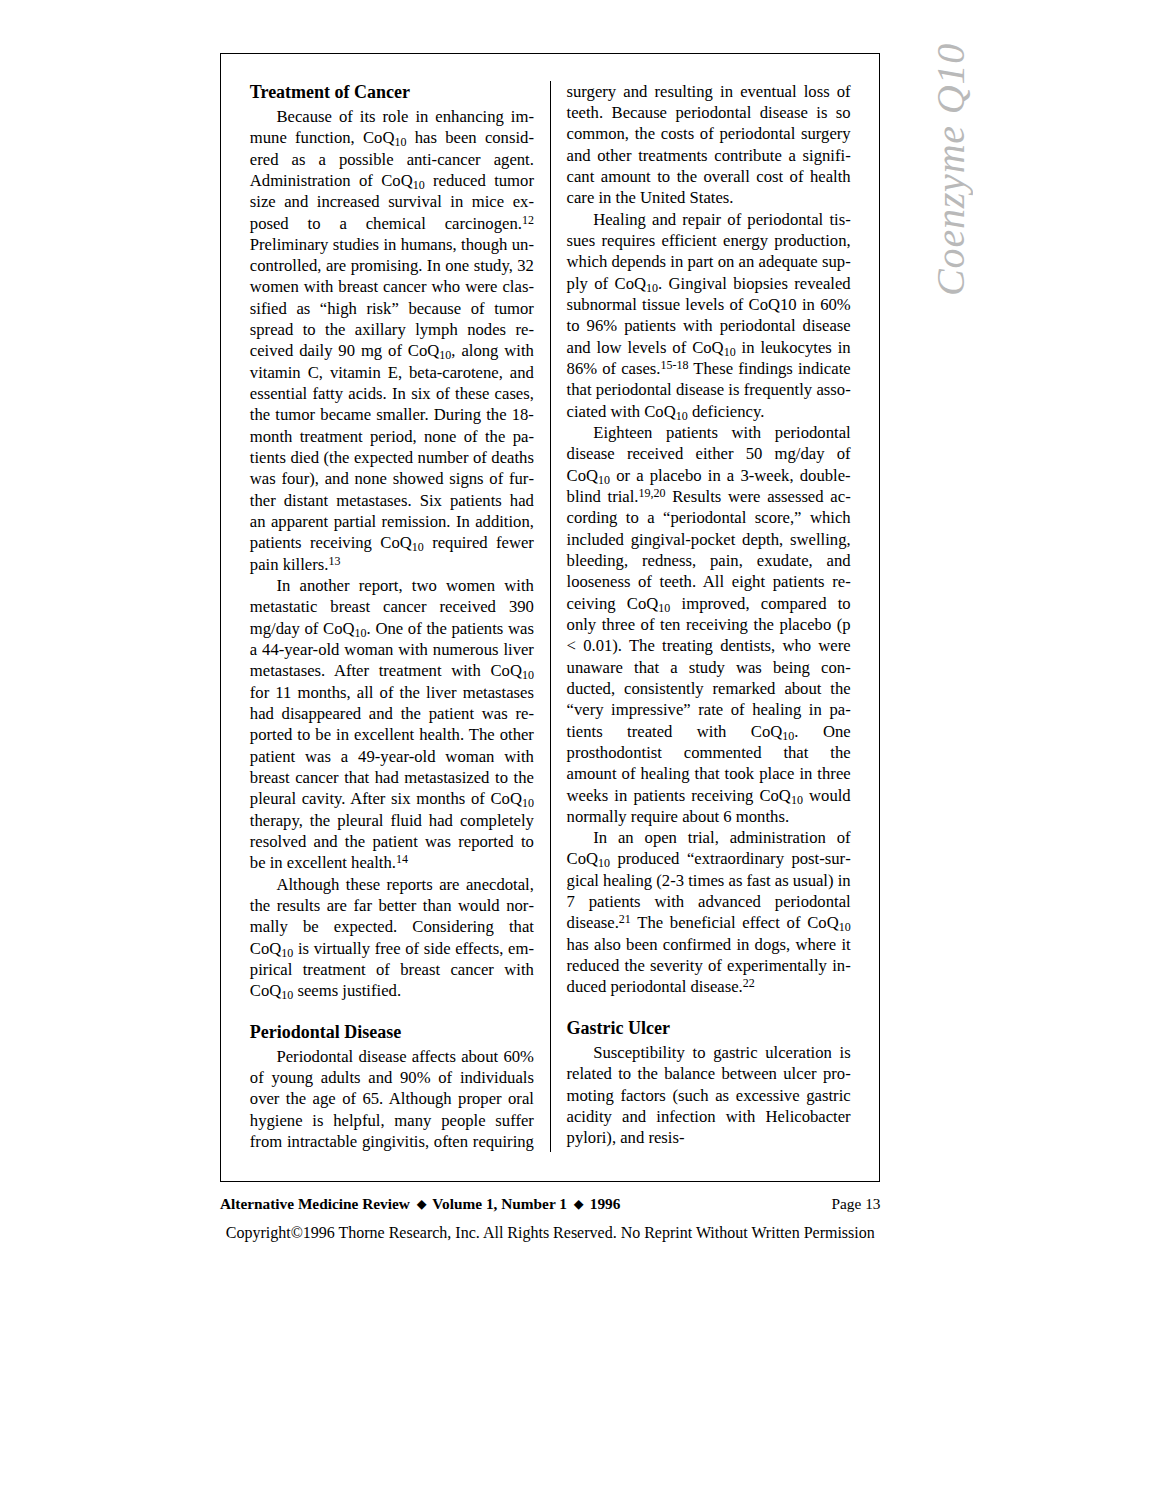Coenzyme Q10
Treatment of Cancer
Because of its role in enhancing immune function, CoQ10 has been considered as a possible anti-cancer agent. Administration of CoQ10 reduced tumor size and increased survival in mice exposed to a chemical carcinogen.12 Preliminary studies in humans, though uncontrolled, are promising. In one study, 32 women with breast cancer who were classified as “high risk” because of tumor spread to the axillary lymph nodes received daily 90 mg of CoQ10, along with vitamin C, vitamin E, beta-carotene, and essential fatty acids. In six of these cases, the tumor became smaller. During the 18-month treatment period, none of the patients died (the expected number of deaths was four), and none showed signs of further distant metastases. Six patients had an apparent partial remission. In addition, patients receiving CoQ10 required fewer pain killers.13
In another report, two women with metastatic breast cancer received 390 mg/day of CoQ10. One of the patients was a 44-year-old woman with numerous liver metastases. After treatment with CoQ10 for 11 months, all of the liver metastases had disappeared and the patient was reported to be in excellent health. The other patient was a 49-year-old woman with breast cancer that had metastasized to the pleural cavity. After six months of CoQ10 therapy, the pleural fluid had completely resolved and the patient was reported to be in excellent health.14
Although these reports are anecdotal, the results are far better than would normally be expected. Considering that CoQ10 is virtually free of side effects, empirical treatment of breast cancer with CoQ10 seems justified.
Periodontal Disease
Periodontal disease affects about 60% of young adults and 90% of individuals over the age of 65. Although proper oral hygiene is helpful, many people suffer from intractable gingivitis, often requiring surgery and resulting in eventual loss of teeth. Because periodontal disease is so common, the costs of periodontal surgery and other treatments contribute a significant amount to the overall cost of health care in the United States.
Healing and repair of periodontal tissues requires efficient energy production, which depends in part on an adequate supply of CoQ10. Gingival biopsies revealed subnormal tissue levels of CoQ10 in 60% to 96% patients with periodontal disease and low levels of CoQ10 in leukocytes in 86% of cases.15-18 These findings indicate that periodontal disease is frequently associated with CoQ10 deficiency.
Eighteen patients with periodontal disease received either 50 mg/day of CoQ10 or a placebo in a 3-week, double-blind trial.19,20 Results were assessed according to a “periodontal score,” which included gingival-pocket depth, swelling, bleeding, redness, pain, exudate, and looseness of teeth. All eight patients receiving CoQ10 improved, compared to only three of ten receiving the placebo (p < 0.01). The treating dentists, who were unaware that a study was being conducted, consistently remarked about the “very impressive” rate of healing in patients treated with CoQ10. One prosthodontist commented that the amount of healing that took place in three weeks in patients receiving CoQ10 would normally require about 6 months.
In an open trial, administration of CoQ10 produced “extraordinary post-surgical healing (2-3 times as fast as usual) in 7 patients with advanced periodontal disease.21 The beneficial effect of CoQ10 has also been confirmed in dogs, where it reduced the severity of experimentally induced periodontal disease.22
Gastric Ulcer
Susceptibility to gastric ulceration is related to the balance between ulcer promoting factors (such as excessive gastric acidity and infection with Helicobacter pylori), and resis-
Alternative Medicine Review ◆ Volume 1, Number 1 ◆ 1996 Page 13
Copyright©1996 Thorne Research, Inc. All Rights Reserved. No Reprint Without Written Permission